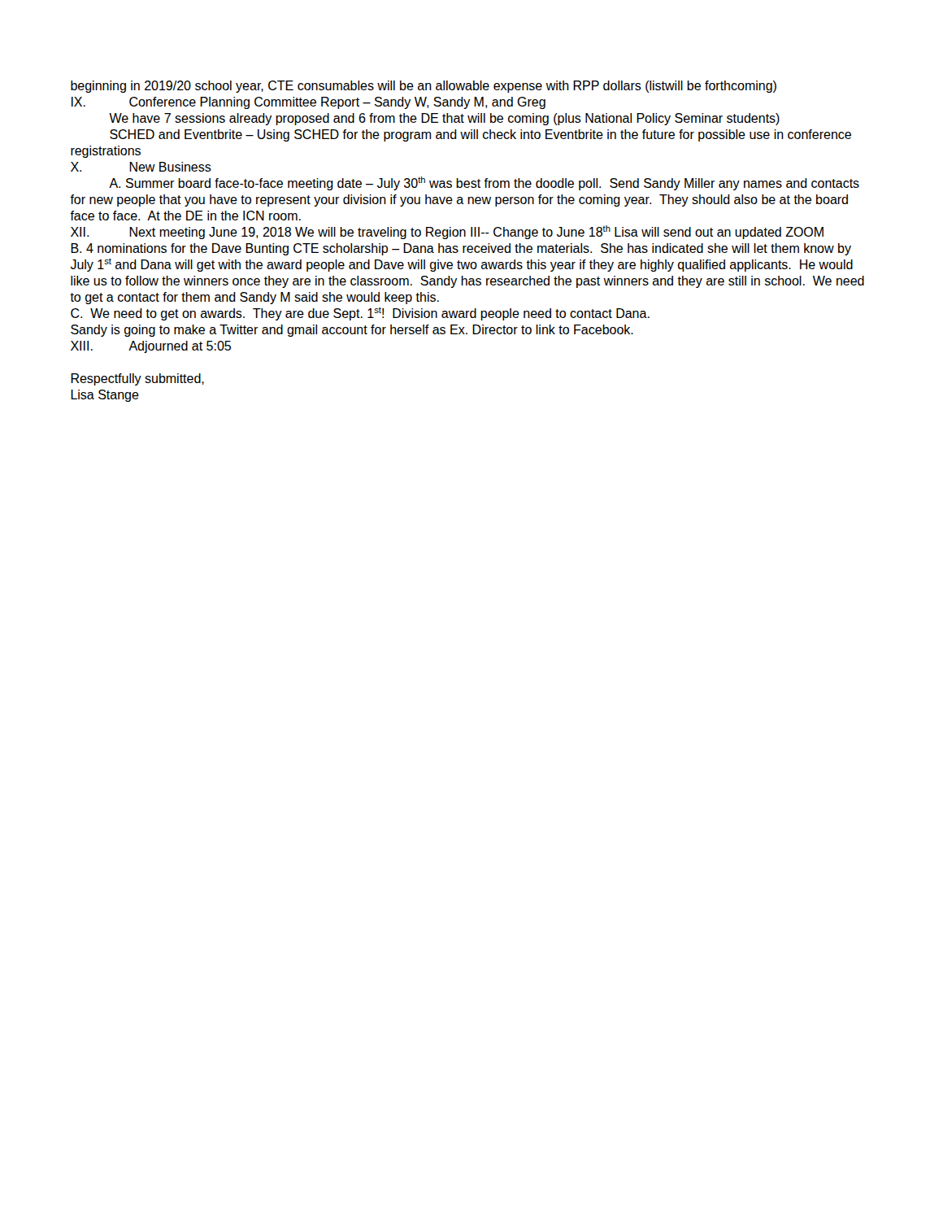beginning in 2019/20 school year, CTE consumables will be an allowable expense with RPP dollars (listwill be forthcoming)
IX. Conference Planning Committee Report – Sandy W, Sandy M, and Greg
We have 7 sessions already proposed and 6 from the DE that will be coming (plus National Policy Seminar students)
SCHED and Eventbrite – Using SCHED for the program and will check into Eventbrite in the future for possible use in conference registrations
X. New Business
A. Summer board face-to-face meeting date – July 30th was best from the doodle poll. Send Sandy Miller any names and contacts for new people that you have to represent your division if you have a new person for the coming year. They should also be at the board face to face. At the DE in the ICN room.
XII. Next meeting June 19, 2018 We will be traveling to Region III-- Change to June 18th Lisa will send out an updated ZOOM
B. 4 nominations for the Dave Bunting CTE scholarship – Dana has received the materials. She has indicated she will let them know by July 1st and Dana will get with the award people and Dave will give two awards this year if they are highly qualified applicants. He would like us to follow the winners once they are in the classroom. Sandy has researched the past winners and they are still in school. We need to get a contact for them and Sandy M said she would keep this.
C. We need to get on awards. They are due Sept. 1st! Division award people need to contact Dana.
Sandy is going to make a Twitter and gmail account for herself as Ex. Director to link to Facebook.
XIII. Adjourned at 5:05
Respectfully submitted,
Lisa Stange